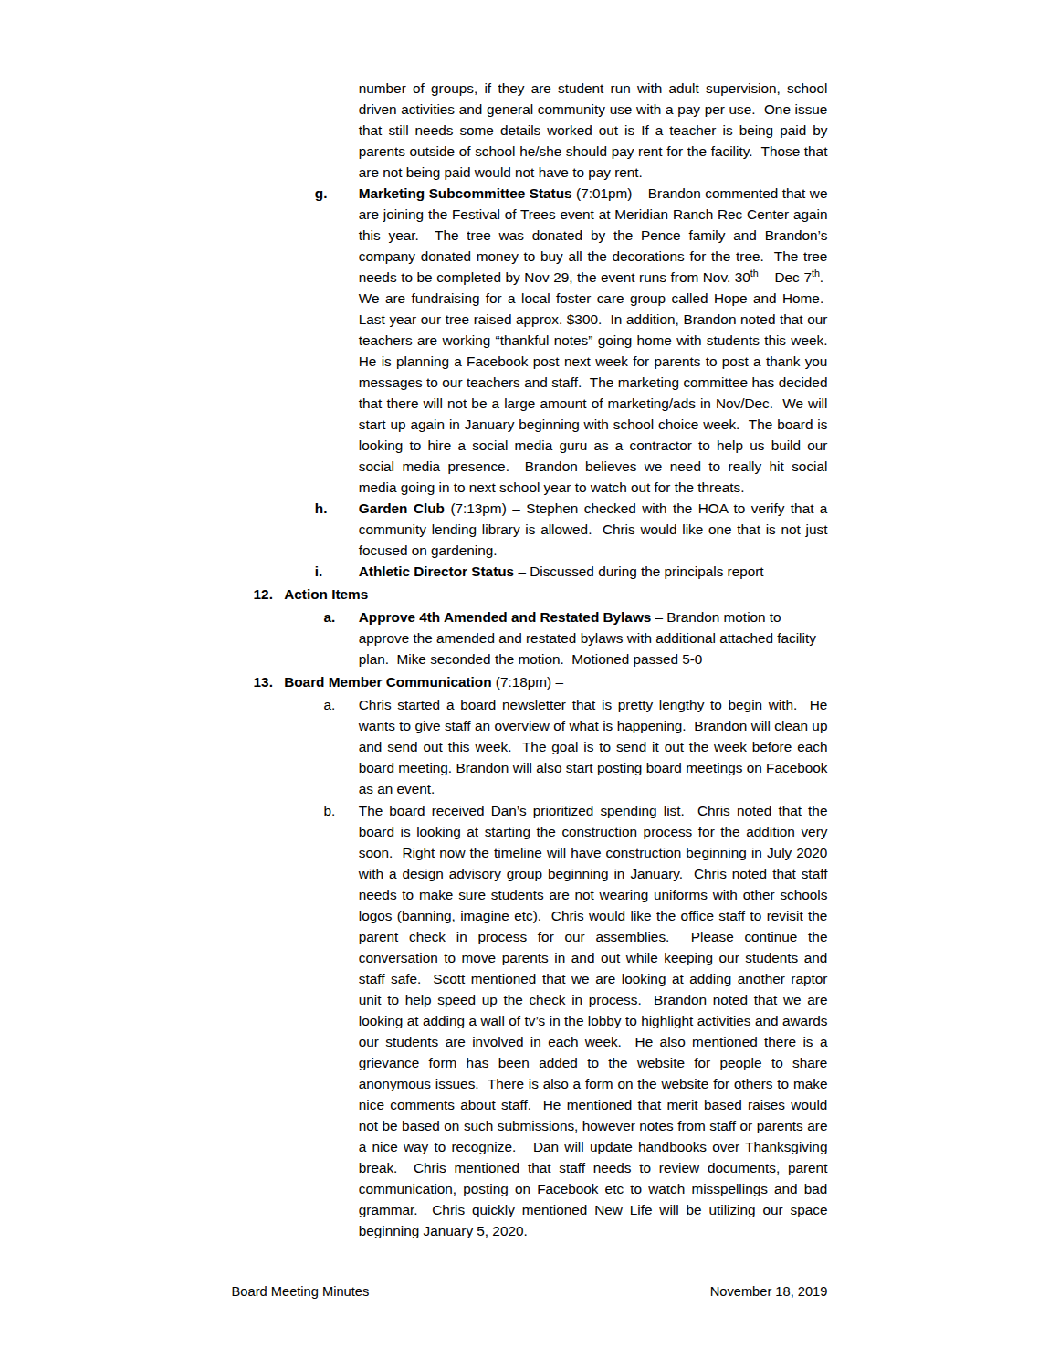number of groups, if they are student run with adult supervision, school driven activities and general community use with a pay per use. One issue that still needs some details worked out is If a teacher is being paid by parents outside of school he/she should pay rent for the facility. Those that are not being paid would not have to pay rent.
g.
Marketing Subcommittee Status (7:01pm) – Brandon commented that we are joining the Festival of Trees event at Meridian Ranch Rec Center again this year. The tree was donated by the Pence family and Brandon’s company donated money to buy all the decorations for the tree. The tree needs to be completed by Nov 29, the event runs from Nov. 30th – Dec 7th. We are fundraising for a local foster care group called Hope and Home. Last year our tree raised approx. $300. In addition, Brandon noted that our teachers are working “thankful notes” going home with students this week. He is planning a Facebook post next week for parents to post a thank you messages to our teachers and staff. The marketing committee has decided that there will not be a large amount of marketing/ads in Nov/Dec. We will start up again in January beginning with school choice week. The board is looking to hire a social media guru as a contractor to help us build our social media presence. Brandon believes we need to really hit social media going in to next school year to watch out for the threats.
h.
Garden Club (7:13pm) – Stephen checked with the HOA to verify that a community lending library is allowed. Chris would like one that is not just focused on gardening.
i.
Athletic Director Status – Discussed during the principals report
12.
Action Items
a.
Approve 4th Amended and Restated Bylaws – Brandon motion to approve the amended and restated bylaws with additional attached facility plan. Mike seconded the motion. Motioned passed 5-0
13.
Board Member Communication (7:18pm) –
a.
Chris started a board newsletter that is pretty lengthy to begin with. He wants to give staff an overview of what is happening. Brandon will clean up and send out this week. The goal is to send it out the week before each board meeting. Brandon will also start posting board meetings on Facebook as an event.
b.
The board received Dan’s prioritized spending list. Chris noted that the board is looking at starting the construction process for the addition very soon. Right now the timeline will have construction beginning in July 2020 with a design advisory group beginning in January. Chris noted that staff needs to make sure students are not wearing uniforms with other schools logos (banning, imagine etc). Chris would like the office staff to revisit the parent check in process for our assemblies. Please continue the conversation to move parents in and out while keeping our students and staff safe. Scott mentioned that we are looking at adding another raptor unit to help speed up the check in process. Brandon noted that we are looking at adding a wall of tv’s in the lobby to highlight activities and awards our students are involved in each week. He also mentioned there is a grievance form has been added to the website for people to share anonymous issues. There is also a form on the website for others to make nice comments about staff. He mentioned that merit based raises would not be based on such submissions, however notes from staff or parents are a nice way to recognize. Dan will update handbooks over Thanksgiving break. Chris mentioned that staff needs to review documents, parent communication, posting on Facebook etc to watch misspellings and bad grammar. Chris quickly mentioned New Life will be utilizing our space beginning January 5, 2020.
Board Meeting Minutes November 18, 2019